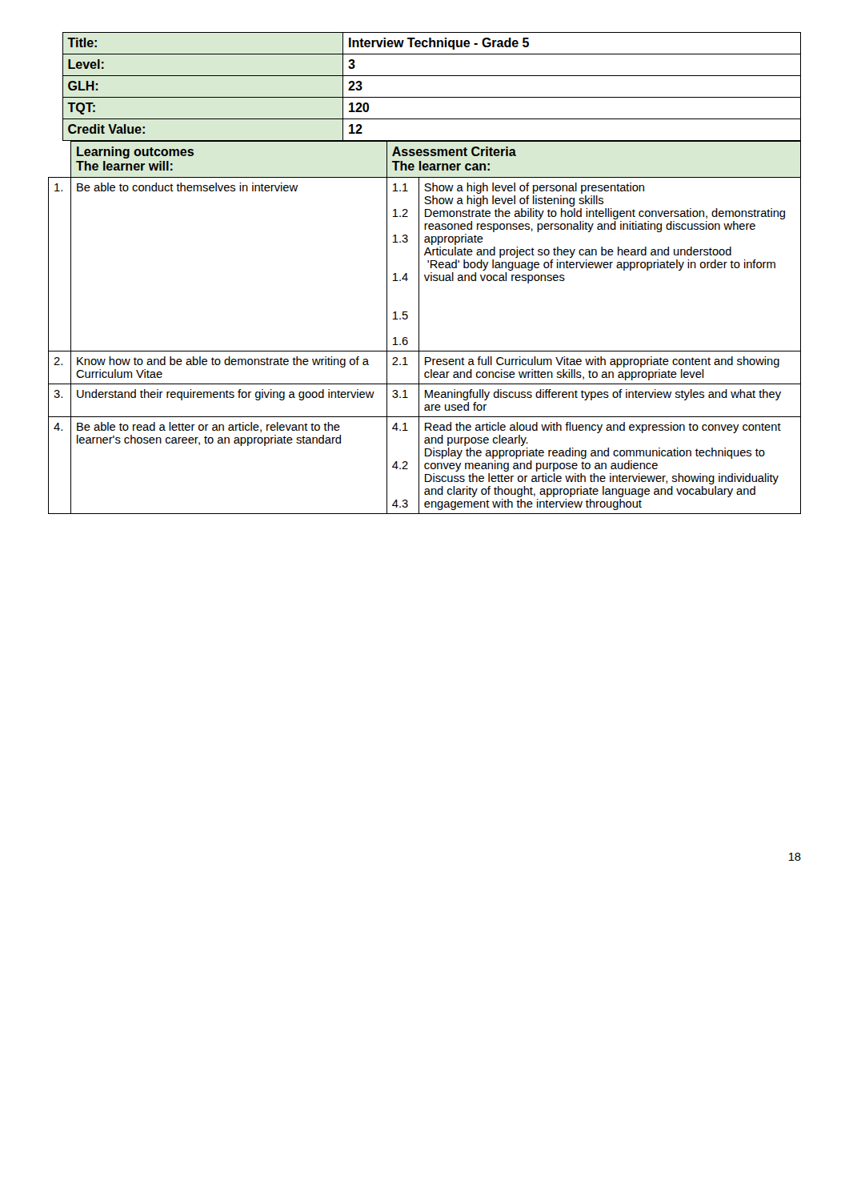| | Title: | Interview Technique - Grade 5 |
| | Level: | 3 |
| | GLH: | 23 |
| | TQT: | 120 |
| | Credit Value: | 12 |
| | Learning outcomes The learner will: | Assessment Criteria The learner can: |
| 1. | Be able to conduct themselves in interview | 1.1 1.2 1.3 1.4 1.5 1.6 | Show a high level of personal presentation Show a high level of listening skills Demonstrate the ability to hold intelligent conversation, demonstrating reasoned responses, personality and initiating discussion where appropriate Articulate and project so they can be heard and understood 'Read' body language of interviewer appropriately in order to inform visual and vocal responses |
| 2. | Know how to and be able to demonstrate the writing of a Curriculum Vitae | 2.1 | Present a full Curriculum Vitae with appropriate content and showing clear and concise written skills, to an appropriate level |
| 3. | Understand their requirements for giving a good interview | 3.1 | Meaningfully discuss different types of interview styles and what they are used for |
| 4. | Be able to read a letter or an article, relevant to the learner's chosen career, to an appropriate standard | 4.1 4.2 4.3 | Read the article aloud with fluency and expression to convey content and purpose clearly. Display the appropriate reading and communication techniques to convey meaning and purpose to an audience Discuss the letter or article with the interviewer, showing individuality and clarity of thought, appropriate language and vocabulary and engagement with the interview throughout |
18